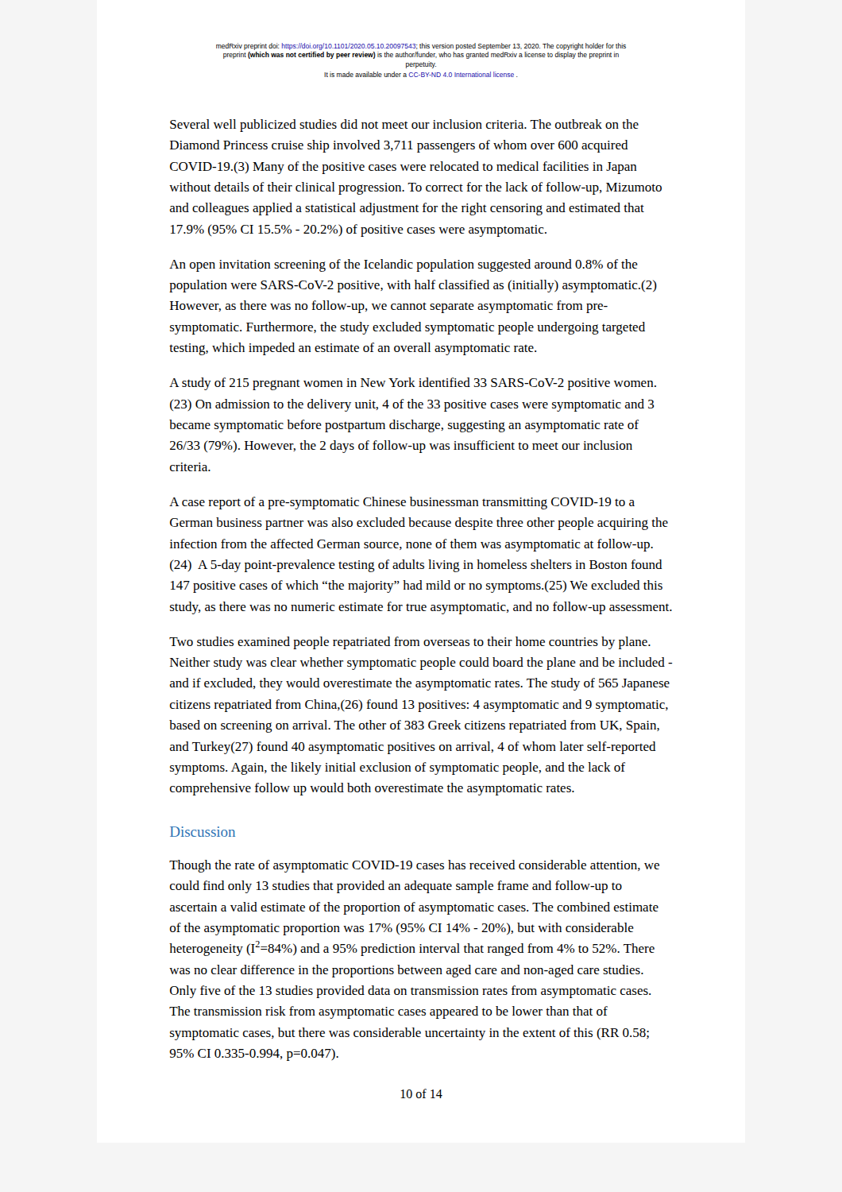medRxiv preprint doi: https://doi.org/10.1101/2020.05.10.20097543; this version posted September 13, 2020. The copyright holder for this
preprint (which was not certified by peer review) is the author/funder, who has granted medRxiv a license to display the preprint in
perpetuity.
It is made available under a CC-BY-ND 4.0 International license .
Several well publicized studies did not meet our inclusion criteria. The outbreak on the Diamond Princess cruise ship involved 3,711 passengers of whom over 600 acquired COVID-19.(3) Many of the positive cases were relocated to medical facilities in Japan without details of their clinical progression. To correct for the lack of follow-up, Mizumoto and colleagues applied a statistical adjustment for the right censoring and estimated that 17.9% (95% CI 15.5% - 20.2%) of positive cases were asymptomatic.
An open invitation screening of the Icelandic population suggested around 0.8% of the population were SARS-CoV-2 positive, with half classified as (initially) asymptomatic.(2) However, as there was no follow-up, we cannot separate asymptomatic from pre-symptomatic. Furthermore, the study excluded symptomatic people undergoing targeted testing, which impeded an estimate of an overall asymptomatic rate.
A study of 215 pregnant women in New York identified 33 SARS-CoV-2 positive women.(23) On admission to the delivery unit, 4 of the 33 positive cases were symptomatic and 3 became symptomatic before postpartum discharge, suggesting an asymptomatic rate of 26/33 (79%). However, the 2 days of follow-up was insufficient to meet our inclusion criteria.
A case report of a pre-symptomatic Chinese businessman transmitting COVID-19 to a German business partner was also excluded because despite three other people acquiring the infection from the affected German source, none of them was asymptomatic at follow-up.(24) A 5-day point-prevalence testing of adults living in homeless shelters in Boston found 147 positive cases of which “the majority” had mild or no symptoms.(25) We excluded this study, as there was no numeric estimate for true asymptomatic, and no follow-up assessment.
Two studies examined people repatriated from overseas to their home countries by plane. Neither study was clear whether symptomatic people could board the plane and be included - and if excluded, they would overestimate the asymptomatic rates. The study of 565 Japanese citizens repatriated from China,(26) found 13 positives: 4 asymptomatic and 9 symptomatic, based on screening on arrival. The other of 383 Greek citizens repatriated from UK, Spain, and Turkey(27) found 40 asymptomatic positives on arrival, 4 of whom later self-reported symptoms. Again, the likely initial exclusion of symptomatic people, and the lack of comprehensive follow up would both overestimate the asymptomatic rates.
Discussion
Though the rate of asymptomatic COVID-19 cases has received considerable attention, we could find only 13 studies that provided an adequate sample frame and follow-up to ascertain a valid estimate of the proportion of asymptomatic cases. The combined estimate of the asymptomatic proportion was 17% (95% CI 14% - 20%), but with considerable heterogeneity (I2=84%) and a 95% prediction interval that ranged from 4% to 52%. There was no clear difference in the proportions between aged care and non-aged care studies. Only five of the 13 studies provided data on transmission rates from asymptomatic cases. The transmission risk from asymptomatic cases appeared to be lower than that of symptomatic cases, but there was considerable uncertainty in the extent of this (RR 0.58; 95% CI 0.335-0.994, p=0.047).
10 of 14